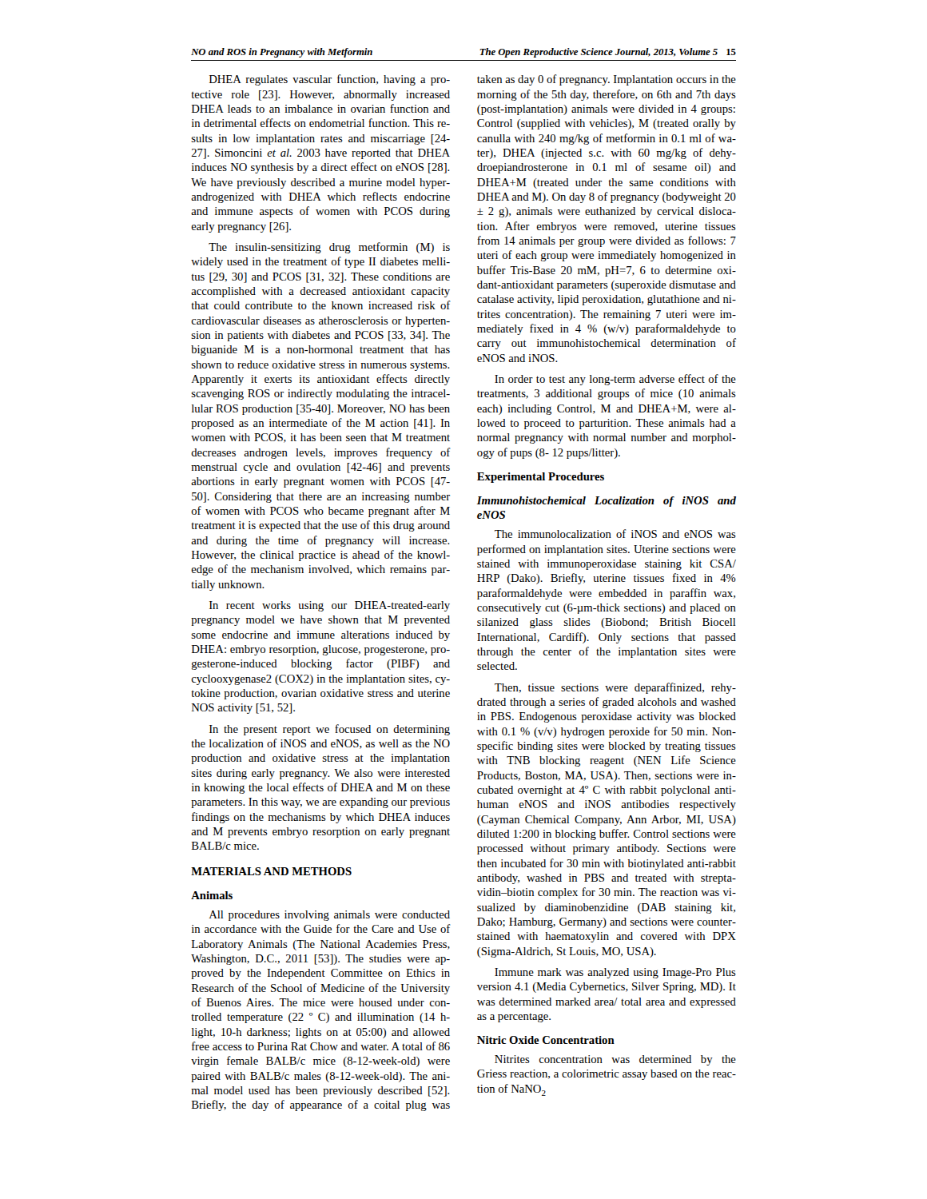NO and ROS in Pregnancy with Metformin The Open Reproductive Science Journal, 2013, Volume 515
DHEA regulates vascular function, having a protective role [23]. However, abnormally increased DHEA leads to an imbalance in ovarian function and in detrimental effects on endometrial function. This results in low implantation rates and miscarriage [24-27]. Simoncini et al. 2003 have reported that DHEA induces NO synthesis by a direct effect on eNOS [28]. We have previously described a murine model hyperandrogenized with DHEA which reflects endocrine and immune aspects of women with PCOS during early pregnancy [26].
The insulin-sensitizing drug metformin (M) is widely used in the treatment of type II diabetes mellitus [29, 30] and PCOS [31, 32]. These conditions are accomplished with a decreased antioxidant capacity that could contribute to the known increased risk of cardiovascular diseases as atherosclerosis or hypertension in patients with diabetes and PCOS [33, 34]. The biguanide M is a non-hormonal treatment that has shown to reduce oxidative stress in numerous systems. Apparently it exerts its antioxidant effects directly scavenging ROS or indirectly modulating the intracellular ROS production [35-40]. Moreover, NO has been proposed as an intermediate of the M action [41]. In women with PCOS, it has been seen that M treatment decreases androgen levels, improves frequency of menstrual cycle and ovulation [42-46] and prevents abortions in early pregnant women with PCOS [47-50]. Considering that there are an increasing number of women with PCOS who became pregnant after M treatment it is expected that the use of this drug around and during the time of pregnancy will increase. However, the clinical practice is ahead of the knowledge of the mechanism involved, which remains partially unknown.
In recent works using our DHEA-treated-early pregnancy model we have shown that M prevented some endocrine and immune alterations induced by DHEA: embryo resorption, glucose, progesterone, progesterone-induced blocking factor (PIBF) and cyclooxygenase2 (COX2) in the implantation sites, cytokine production, ovarian oxidative stress and uterine NOS activity [51, 52].
In the present report we focused on determining the localization of iNOS and eNOS, as well as the NO production and oxidative stress at the implantation sites during early pregnancy. We also were interested in knowing the local effects of DHEA and M on these parameters. In this way, we are expanding our previous findings on the mechanisms by which DHEA induces and M prevents embryo resorption on early pregnant BALB/c mice.
Materials and Methods
Animals
All procedures involving animals were conducted in accordance with the Guide for the Care and Use of Laboratory Animals (The National Academies Press, Washington, D.C., 2011 [53]). The studies were approved by the Independent Committee on Ethics in Research of the School of Medicine of the University of Buenos Aires. The mice were housed under controlled temperature (22 º C) and illumination (14 h-light, 10-h darkness; lights on at 05:00) and allowed free access to Purina Rat Chow and water. A total of 86 virgin female BALB/c mice (8-12-week-old) were paired with BALB/c males (8-12-week-old). The animal model used has been previously described [52]. Briefly, the day of appearance of a coital plug was taken as day 0 of pregnancy. Implantation occurs in the morning of the 5th day, therefore, on 6th and 7th days (post-implantation) animals were divided in 4 groups: Control (supplied with vehicles), M (treated orally by canulla with 240 mg/kg of metformin in 0.1 ml of water), DHEA (injected s.c. with 60 mg/kg of dehydroepiandrosterone in 0.1 ml of sesame oil) and DHEA+M (treated under the same conditions with DHEA and M). On day 8 of pregnancy (bodyweight 20 ± 2 g), animals were euthanized by cervical dislocation. After embryos were removed, uterine tissues from 14 animals per group were divided as follows: 7 uteri of each group were immediately homogenized in buffer Tris-Base 20 mM, pH=7, 6 to determine oxidant-antioxidant parameters (superoxide dismutase and catalase activity, lipid peroxidation, glutathione and nitrites concentration). The remaining 7 uteri were immediately fixed in 4 % (w/v) paraformaldehyde to carry out immunohistochemical determination of eNOS and iNOS.
In order to test any long-term adverse effect of the treatments, 3 additional groups of mice (10 animals each) including Control, M and DHEA+M, were allowed to proceed to parturition. These animals had a normal pregnancy with normal number and morphology of pups (8- 12 pups/litter).
Experimental Procedures
Immunohistochemical Localization of iNOS and eNOS
The immunolocalization of iNOS and eNOS was performed on implantation sites. Uterine sections were stained with immunoperoxidase staining kit CSA/ HRP (Dako). Briefly, uterine tissues fixed in 4% paraformaldehyde were embedded in paraffin wax, consecutively cut (6-µm-thick sections) and placed on silanized glass slides (Biobond; British Biocell International, Cardiff). Only sections that passed through the center of the implantation sites were selected.
Then, tissue sections were deparaffinized, rehydrated through a series of graded alcohols and washed in PBS. Endogenous peroxidase activity was blocked with 0.1 % (v/v) hydrogen peroxide for 50 min. Non-specific binding sites were blocked by treating tissues with TNB blocking reagent (NEN Life Science Products, Boston, MA, USA). Then, sections were incubated overnight at 4º C with rabbit polyclonal anti- human eNOS and iNOS antibodies respectively (Cayman Chemical Company, Ann Arbor, MI, USA) diluted 1:200 in blocking buffer. Control sections were processed without primary antibody. Sections were then incubated for 30 min with biotinylated anti-rabbit antibody, washed in PBS and treated with streptavidin–biotin complex for 30 min. The reaction was visualized by diaminobenzidine (DAB staining kit, Dako; Hamburg, Germany) and sections were counterstained with haematoxylin and covered with DPX (Sigma-Aldrich, St Louis, MO, USA).
Immune mark was analyzed using Image-Pro Plus version 4.1 (Media Cybernetics, Silver Spring, MD). It was determined marked area/ total area and expressed as a percentage.
Nitric Oxide Concentration
Nitrites concentration was determined by the Griess reaction, a colorimetric assay based on the reaction of NaNO2